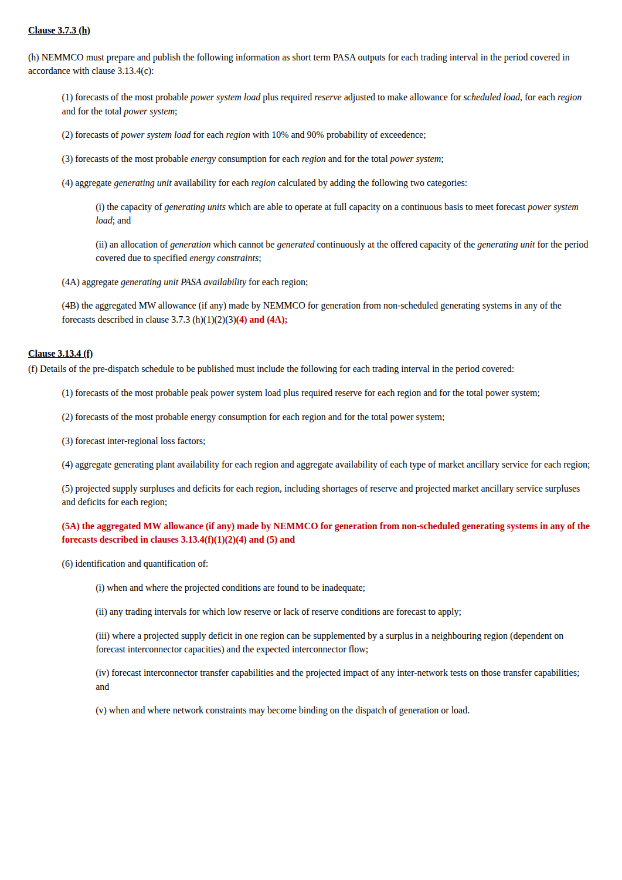Clause 3.7.3 (h)
(h) NEMMCO must prepare and publish the following information as short term PASA outputs for each trading interval in the period covered in accordance with clause 3.13.4(c):
(1) forecasts of the most probable power system load plus required reserve adjusted to make allowance for scheduled load, for each region and for the total power system;
(2) forecasts of power system load for each region with 10% and 90% probability of exceedence;
(3) forecasts of the most probable energy consumption for each region and for the total power system;
(4) aggregate generating unit availability for each region calculated by adding the following two categories:
(i) the capacity of generating units which are able to operate at full capacity on a continuous basis to meet forecast power system load; and
(ii) an allocation of generation which cannot be generated continuously at the offered capacity of the generating unit for the period covered due to specified energy constraints;
(4A) aggregate generating unit PASA availability for each region;
(4B) the aggregated MW allowance (if any) made by NEMMCO for generation from non-scheduled generating systems in any of the forecasts described in clause 3.7.3 (h)(1)(2)(3)(4) and (4A);
Clause 3.13.4 (f)
(f) Details of the pre-dispatch schedule to be published must include the following for each trading interval in the period covered:
(1) forecasts of the most probable peak power system load plus required reserve for each region and for the total power system;
(2) forecasts of the most probable energy consumption for each region and for the total power system;
(3) forecast inter-regional loss factors;
(4) aggregate generating plant availability for each region and aggregate availability of each type of market ancillary service for each region;
(5) projected supply surpluses and deficits for each region, including shortages of reserve and projected market ancillary service surpluses and deficits for each region;
(5A) the aggregated MW allowance (if any) made by NEMMCO for generation from non-scheduled generating systems in any of the forecasts described in clauses 3.13.4(f)(1)(2)(4) and (5) and
(6) identification and quantification of:
(i) when and where the projected conditions are found to be inadequate;
(ii) any trading intervals for which low reserve or lack of reserve conditions are forecast to apply;
(iii) where a projected supply deficit in one region can be supplemented by a surplus in a neighbouring region (dependent on forecast interconnector capacities) and the expected interconnector flow;
(iv) forecast interconnector transfer capabilities and the projected impact of any inter-network tests on those transfer capabilities; and
(v) when and where network constraints may become binding on the dispatch of generation or load.